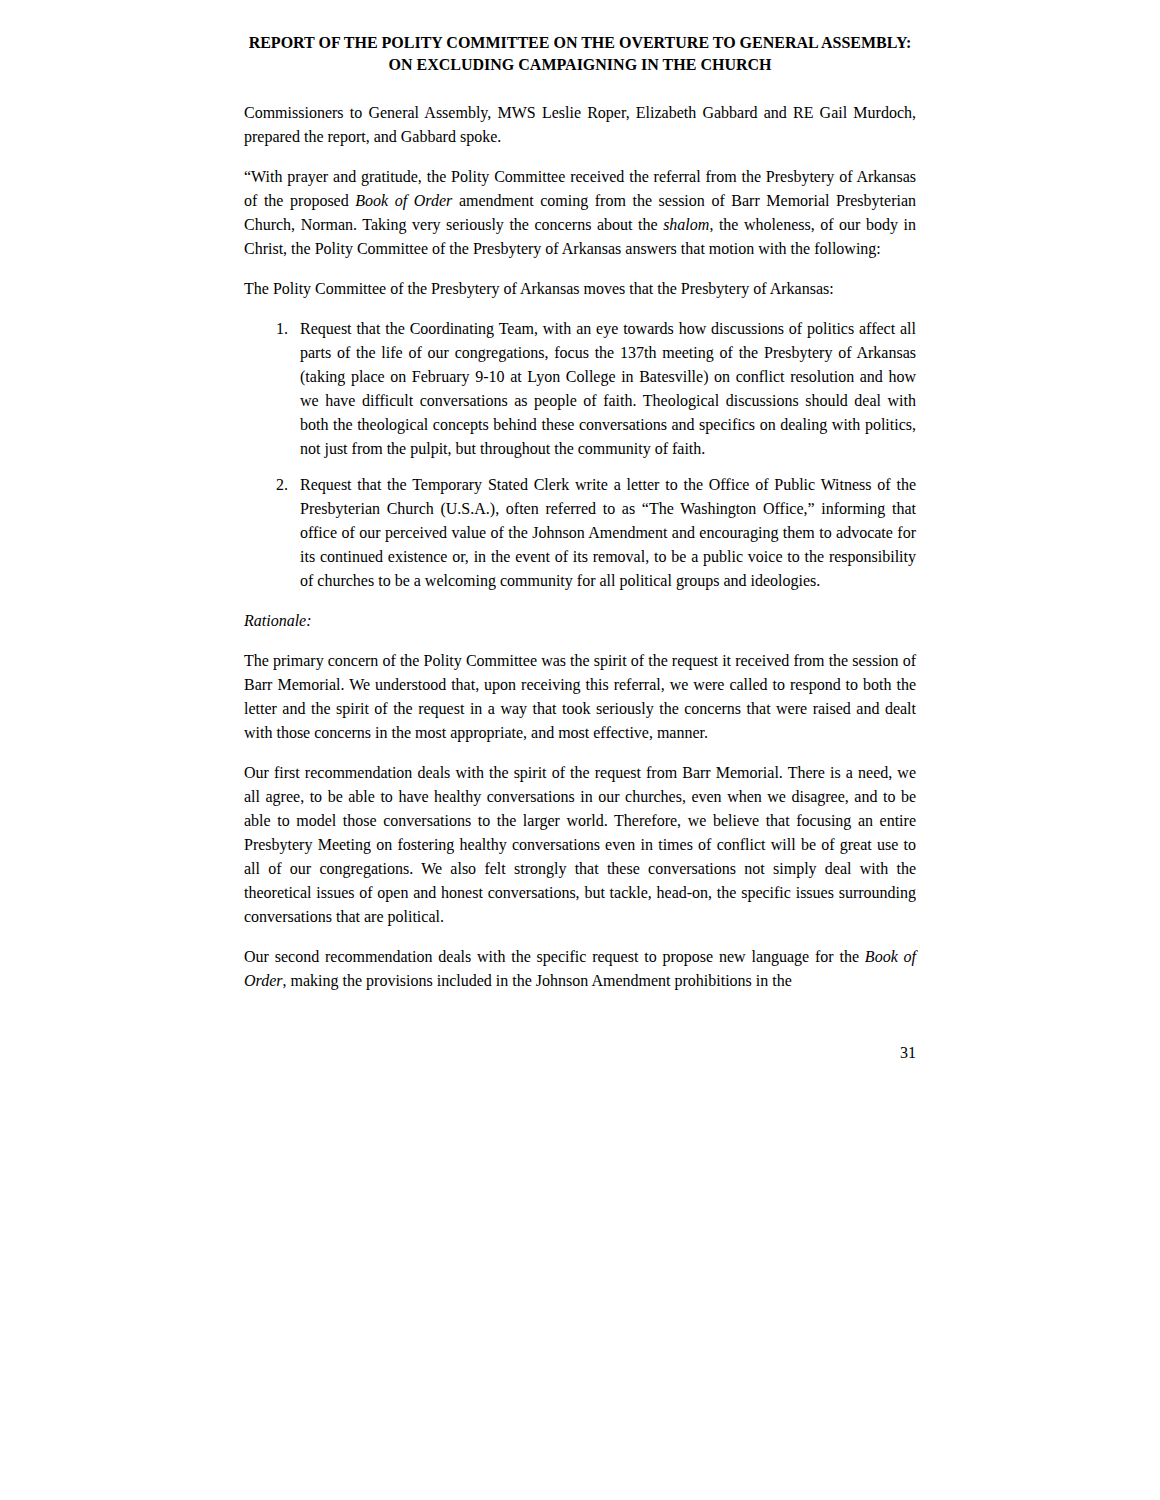Report of the Polity Committee on the Overture to General Assembly: On Excluding Campaigning in the Church
Commissioners to General Assembly, MWS Leslie Roper, Elizabeth Gabbard and RE Gail Murdoch, prepared the report, and Gabbard spoke.
“With prayer and gratitude, the Polity Committee received the referral from the Presbytery of Arkansas of the proposed Book of Order amendment coming from the session of Barr Memorial Presbyterian Church, Norman. Taking very seriously the concerns about the shalom, the wholeness, of our body in Christ, the Polity Committee of the Presbytery of Arkansas answers that motion with the following:
The Polity Committee of the Presbytery of Arkansas moves that the Presbytery of Arkansas:
Request that the Coordinating Team, with an eye towards how discussions of politics affect all parts of the life of our congregations, focus the 137th meeting of the Presbytery of Arkansas (taking place on February 9-10 at Lyon College in Batesville) on conflict resolution and how we have difficult conversations as people of faith. Theological discussions should deal with both the theological concepts behind these conversations and specifics on dealing with politics, not just from the pulpit, but throughout the community of faith.
Request that the Temporary Stated Clerk write a letter to the Office of Public Witness of the Presbyterian Church (U.S.A.), often referred to as “The Washington Office,” informing that office of our perceived value of the Johnson Amendment and encouraging them to advocate for its continued existence or, in the event of its removal, to be a public voice to the responsibility of churches to be a welcoming community for all political groups and ideologies.
Rationale:
The primary concern of the Polity Committee was the spirit of the request it received from the session of Barr Memorial. We understood that, upon receiving this referral, we were called to respond to both the letter and the spirit of the request in a way that took seriously the concerns that were raised and dealt with those concerns in the most appropriate, and most effective, manner.
Our first recommendation deals with the spirit of the request from Barr Memorial. There is a need, we all agree, to be able to have healthy conversations in our churches, even when we disagree, and to be able to model those conversations to the larger world. Therefore, we believe that focusing an entire Presbytery Meeting on fostering healthy conversations even in times of conflict will be of great use to all of our congregations. We also felt strongly that these conversations not simply deal with the theoretical issues of open and honest conversations, but tackle, head-on, the specific issues surrounding conversations that are political.
Our second recommendation deals with the specific request to propose new language for the Book of Order, making the provisions included in the Johnson Amendment prohibitions in the
31